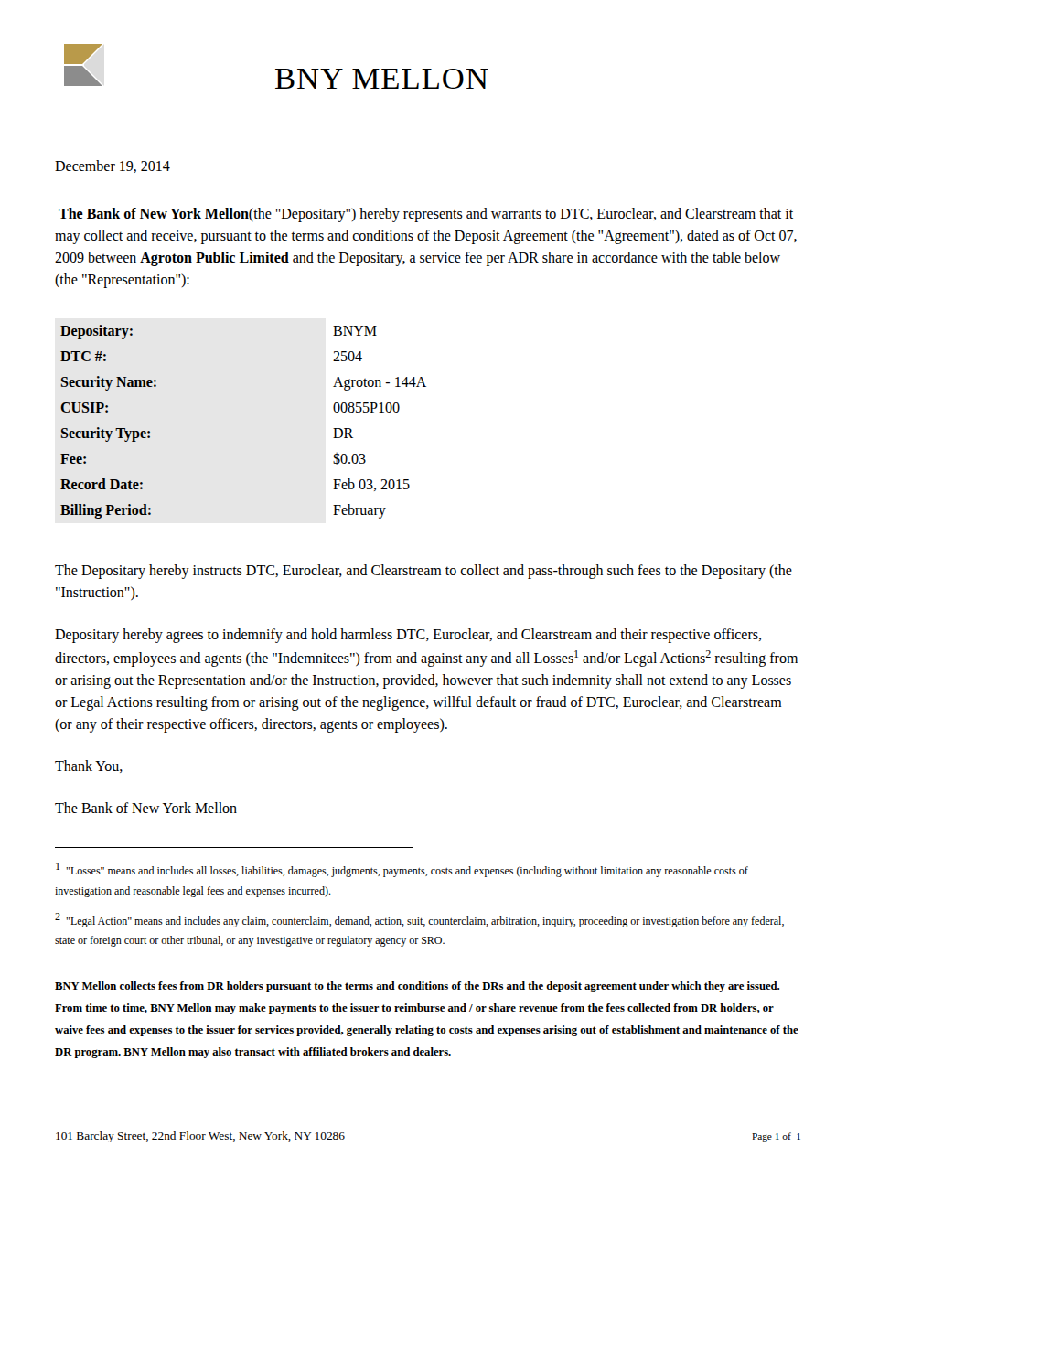BNY MELLON
December 19, 2014
The Bank of New York Mellon(the "Depositary") hereby represents and warrants to DTC, Euroclear, and Clearstream that it may collect and receive, pursuant to the terms and conditions of the Deposit Agreement (the "Agreement"), dated as of Oct 07, 2009 between Agroton Public Limited and the Depositary, a service fee per ADR share in accordance with the table below (the "Representation"):
| Depositary: | BNYM |
| DTC #: | 2504 |
| Security Name: | Agroton - 144A |
| CUSIP: | 00855P100 |
| Security Type: | DR |
| Fee: | $0.03 |
| Record Date: | Feb 03, 2015 |
| Billing Period: | February |
The Depositary hereby instructs DTC, Euroclear, and Clearstream to collect and pass-through such fees to the Depositary (the "Instruction").
Depositary hereby agrees to indemnify and hold harmless DTC, Euroclear, and Clearstream and their respective officers, directors, employees and agents (the "Indemnitees") from and against any and all Losses1 and/or Legal Actions2 resulting from or arising out the Representation and/or the Instruction, provided, however that such indemnity shall not extend to any Losses or Legal Actions resulting from or arising out of the negligence, willful default or fraud of DTC, Euroclear, and Clearstream (or any of their respective officers, directors, agents or employees).
Thank You,
The Bank of New York Mellon
1 "Losses" means and includes all losses, liabilities, damages, judgments, payments, costs and expenses (including without limitation any reasonable costs of investigation and reasonable legal fees and expenses incurred).
2 "Legal Action" means and includes any claim, counterclaim, demand, action, suit, counterclaim, arbitration, inquiry, proceeding or investigation before any federal, state or foreign court or other tribunal, or any investigative or regulatory agency or SRO.
BNY Mellon collects fees from DR holders pursuant to the terms and conditions of the DRs and the deposit agreement under which they are issued. From time to time, BNY Mellon may make payments to the issuer to reimburse and / or share revenue from the fees collected from DR holders, or waive fees and expenses to the issuer for services provided, generally relating to costs and expenses arising out of establishment and maintenance of the DR program. BNY Mellon may also transact with affiliated brokers and dealers.
101 Barclay Street, 22nd Floor West, New York, NY 10286 Page 1 of 1